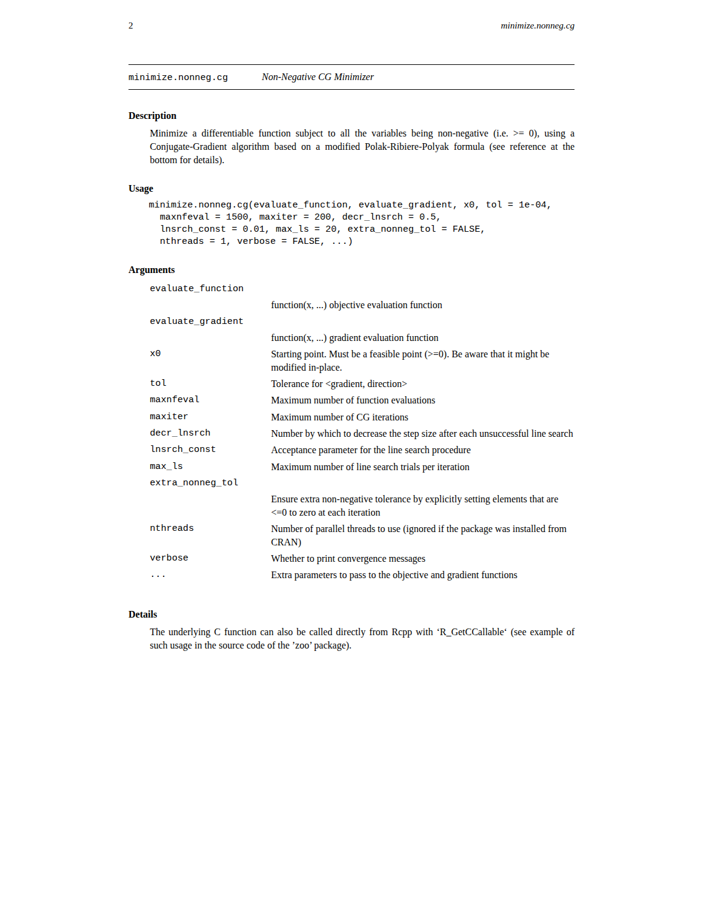2 minimize.nonneg.cg
minimize.nonneg.cg Non-Negative CG Minimizer
Description
Minimize a differentiable function subject to all the variables being non-negative (i.e. >= 0), using a Conjugate-Gradient algorithm based on a modified Polak-Ribiere-Polyak formula (see reference at the bottom for details).
Usage
minimize.nonneg.cg(evaluate_function, evaluate_gradient, x0, tol = 1e-04,
  maxnfeval = 1500, maxiter = 200, decr_lnsrch = 0.5,
  lnsrch_const = 0.01, max_ls = 20, extra_nonneg_tol = FALSE,
  nthreads = 1, verbose = FALSE, ...)
Arguments
evaluate_function
function(x, ...) objective evaluation function
evaluate_gradient
function(x, ...) gradient evaluation function
x0
Starting point. Must be a feasible point (>=0). Be aware that it might be modified in-place.
tol
Tolerance for <gradient, direction>
maxnfeval
Maximum number of function evaluations
maxiter
Maximum number of CG iterations
decr_lnsrch
Number by which to decrease the step size after each unsuccessful line search
lnsrch_const
Acceptance parameter for the line search procedure
max_ls
Maximum number of line search trials per iteration
extra_nonneg_tol
Ensure extra non-negative tolerance by explicitly setting elements that are <=0 to zero at each iteration
nthreads
Number of parallel threads to use (ignored if the package was installed from CRAN)
verbose
Whether to print convergence messages
...
Extra parameters to pass to the objective and gradient functions
Details
The underlying C function can also be called directly from Rcpp with ‘R_GetCCallable‘ (see example of such usage in the source code of the ’zoo’ package).